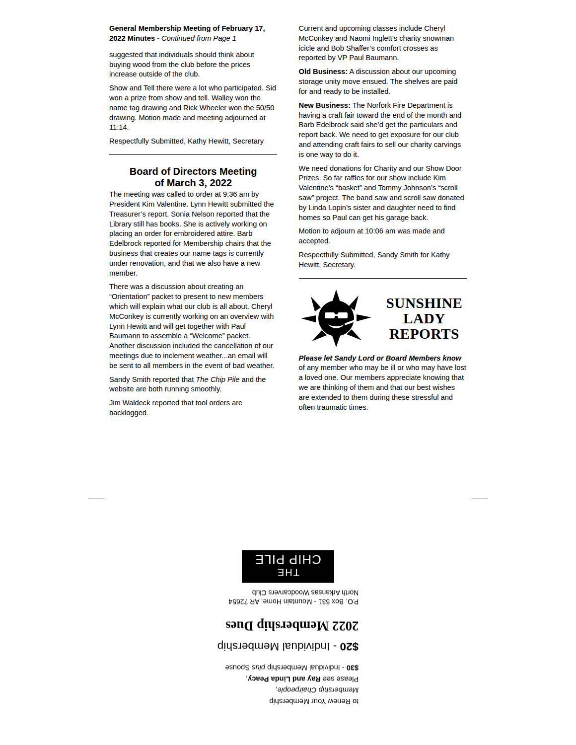General Membership Meeting of February 17, 2022 Minutes - Continued from Page 1
suggested that individuals should think about buying wood from the club before the prices increase outside of the club.
Show and Tell there were a lot who participated. Sid won a prize from show and tell. Walley won the name tag drawing and Rick Wheeler won the 50/50 drawing. Motion made and meeting adjourned at 11:14.
Respectfully Submitted, Kathy Hewitt, Secretary
Board of Directors Meetingof March 3, 2022
The meeting was called to order at 9:36 am by President Kim Valentine. Lynn Hewitt submitted the Treasurer’s report. Sonia Nelson reported that the Library still has books. She is actively working on placing an order for embroidered attire. Barb Edelbrock reported for Membership chairs that the business that creates our name tags is currently under renovation, and that we also have a new member.
There was a discussion about creating an “Orientation” packet to present to new members which will explain what our club is all about. Cheryl McConkey is currently working on an overview with Lynn Hewitt and will get together with Paul Baumann to assemble a “Welcome” packet. Another discussion included the cancellation of our meetings due to inclement weather...an email will be sent to all members in the event of bad weather.
Sandy Smith reported that The Chip Pile and the website are both running smoothly.
Jim Waldeck reported that tool orders are backlogged.
Current and upcoming classes include Cheryl McConkey and Naomi Inglett’s charity snowman icicle and Bob Shaffer’s comfort crosses as reported by VP Paul Baumann.
Old Business: A discussion about our upcoming storage unity move ensued. The shelves are paid for and ready to be installed.
New Business: The Norfork Fire Department is having a craft fair toward the end of the month and Barb Edelbrock said she’d get the particulars and report back. We need to get exposure for our club and attending craft fairs to sell our charity carvings is one way to do it.
We need donations for Charity and our Show Door Prizes. So far raffles for our show include Kim Valentine’s “basket” and Tommy Johnson’s “scroll saw” project. The band saw and scroll saw donated by Linda Lopin’s sister and daughter need to find homes so Paul can get his garage back.
Motion to adjourn at 10:06 am was made and accepted.
Respectfully Submitted, Sandy Smith for Kathy Hewitt, Secretary.
SUNSHINE LADY REPORTS
Please let Sandy Lord or Board Members know of any member who may be ill or who may have lost a loved one. Our members appreciate knowing that we are thinking of them and that our best wishes are extended to them during these stressful and often traumatic times.
to Renew Your Membership
Membership Chairpeople,
Please see Ray and Linda Peacy,
$30 - Individual Membership plus Spouse
$20 - Individual Membership
2022 Membership Dues
P.O. Box 531 - Mountain Home, AR 72654
North Arkansas Woodcarvers Club
THE CHIP PILE